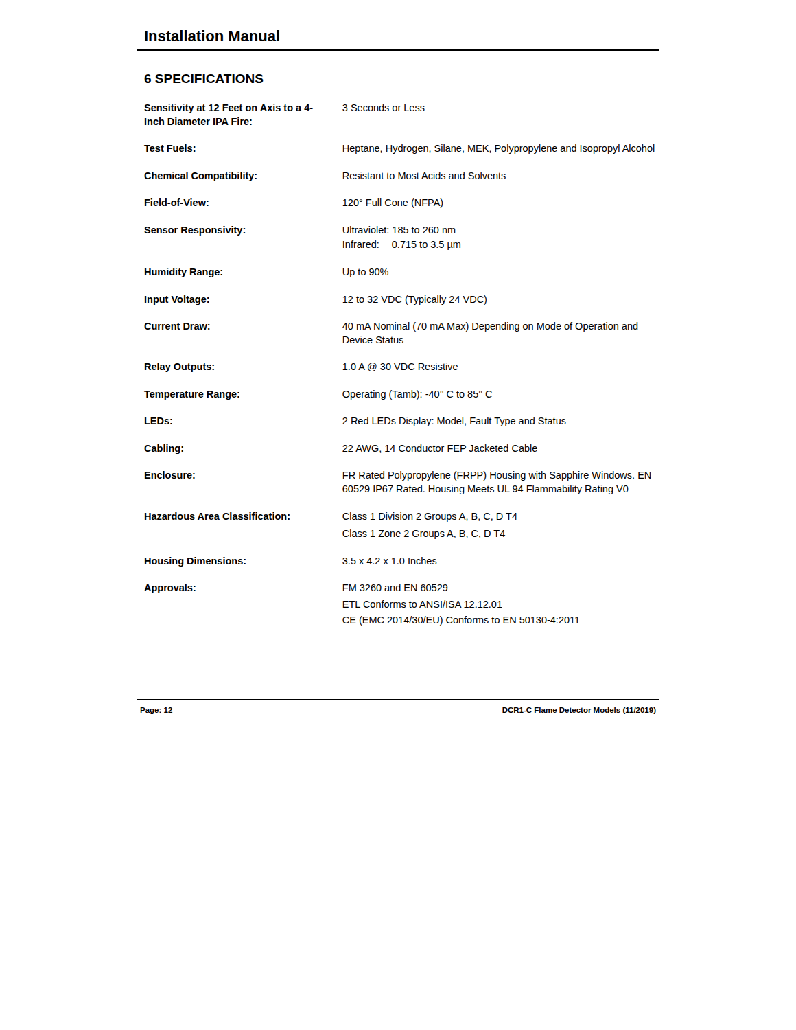Installation Manual
6 SPECIFICATIONS
| Sensitivity at 12 Feet on Axis to a 4-Inch Diameter IPA Fire: | 3 Seconds or Less |
| Test Fuels: | Heptane, Hydrogen, Silane, MEK, Polypropylene and Isopropyl Alcohol |
| Chemical Compatibility: | Resistant to Most Acids and Solvents |
| Field-of-View: | 120° Full Cone (NFPA) |
| Sensor Responsivity: | Ultraviolet: 185 to 260 nm Infrared: 0.715 to 3.5 µm |
| Humidity Range: | Up to 90% |
| Input Voltage: | 12 to 32 VDC (Typically 24 VDC) |
| Current Draw: | 40 mA Nominal (70 mA Max) Depending on Mode of Operation and Device Status |
| Relay Outputs: | 1.0 A @ 30 VDC Resistive |
| Temperature Range: | Operating (Tamb): -40° C to 85° C |
| LEDs: | 2 Red LEDs Display: Model, Fault Type and Status |
| Cabling: | 22 AWG, 14 Conductor FEP Jacketed Cable |
| Enclosure: | FR Rated Polypropylene (FRPP) Housing with Sapphire Windows. EN 60529 IP67 Rated. Housing Meets UL 94 Flammability Rating V0 |
| Hazardous Area Classification: | Class 1 Division 2 Groups A, B, C, D T4 Class 1 Zone 2 Groups A, B, C, D T4 |
| Housing Dimensions: | 3.5 x 4.2 x 1.0 Inches |
| Approvals: | FM 3260 and EN 60529 ETL Conforms to ANSI/ISA 12.12.01 CE (EMC 2014/30/EU) Conforms to EN 50130-4:2011 |
Page: 12 DCR1-C Flame Detector Models (11/2019)